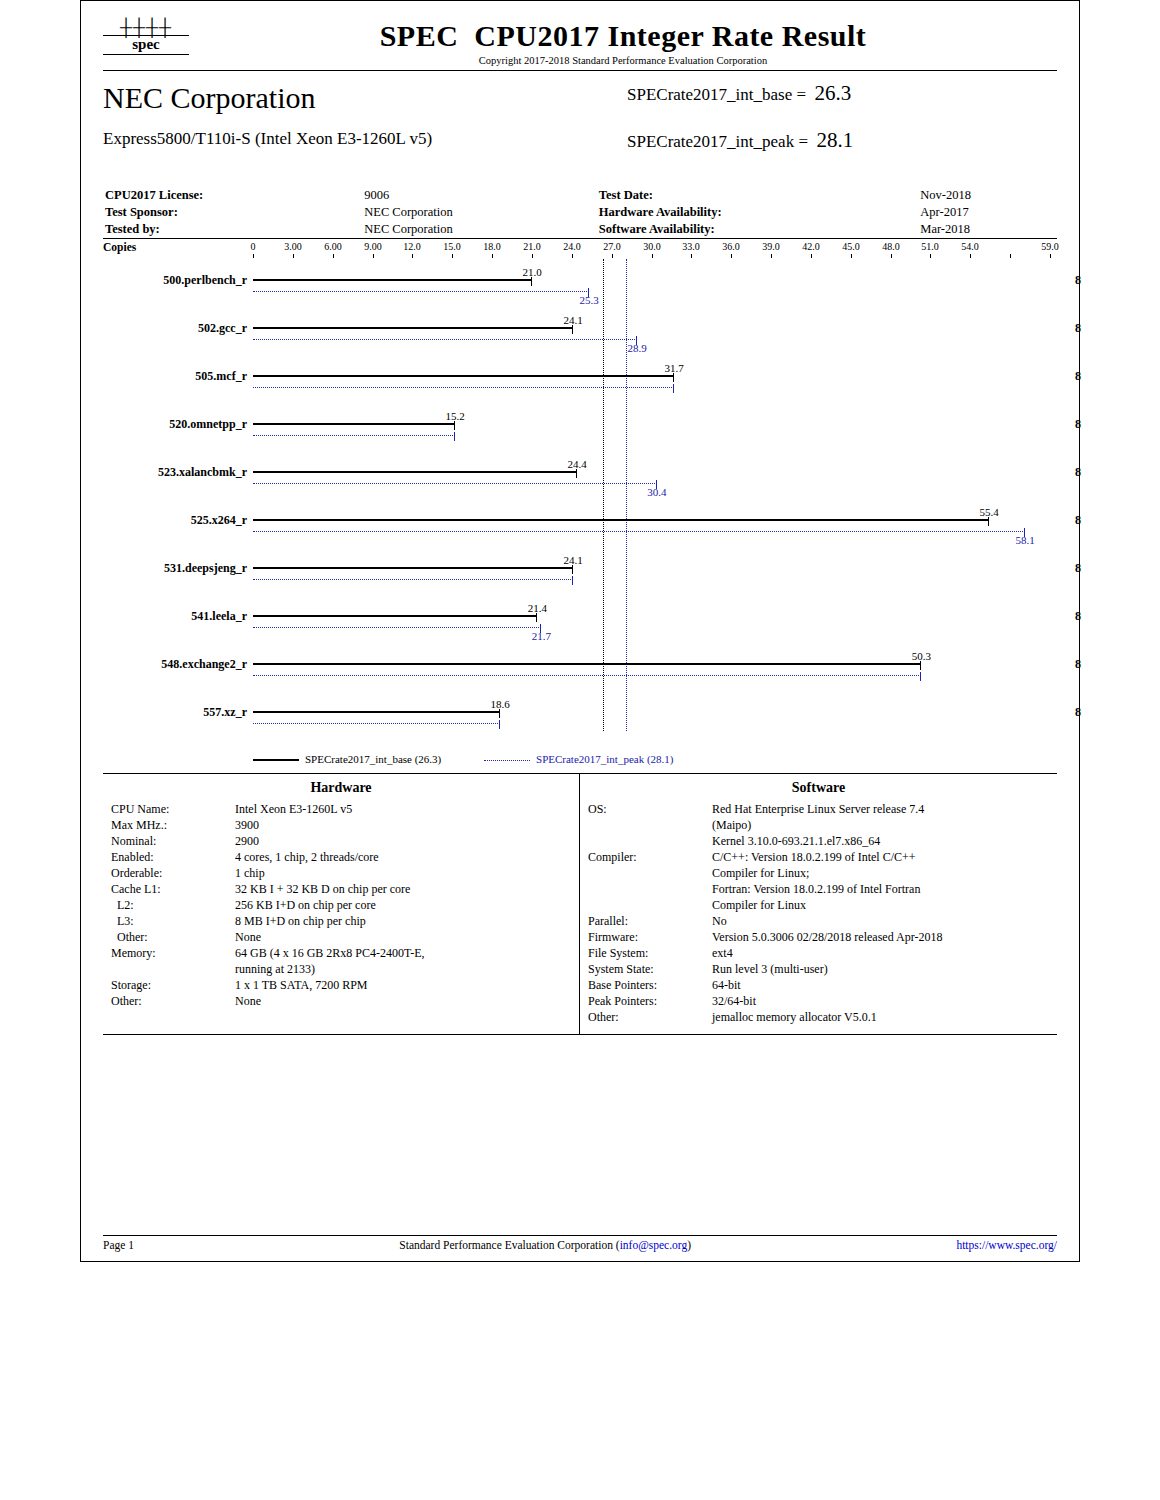┼┼┼┼ spec
SPEC CPU2017 Integer Rate Result
Copyright 2017-2018 Standard Performance Evaluation Corporation
NEC Corporation
Express5800/T110i-S (Intel Xeon E3-1260L v5)
SPECrate2017_int_base = 26.3
SPECrate2017_int_peak = 28.1
| CPU2017 License: | 9006 | Test Date: | Nov-2018 |
| Test Sponsor: | NEC Corporation | Hardware Availability: | Apr-2017 |
| Tested by: | NEC Corporation | Software Availability: | Mar-2018 |
Copies
0
3.00
6.00
9.00
12.0
15.0
18.0
21.0
24.0
27.0
30.0
33.0
36.0
39.0
42.0
45.0
48.0
51.0
54.0
59.0
500.perlbench_r
8
21.0
25.3
502.gcc_r
8
24.1
28.9
505.mcf_r
8
31.7
520.omnetpp_r
8
15.2
523.xalancbmk_r
8
24.4
30.4
525.x264_r
8
55.4
58.1
531.deepsjeng_r
8
24.1
541.leela_r
8
21.4
21.7
548.exchange2_r
8
50.3
557.xz_r
8
18.6
SPECrate2017_int_base (26.3) SPECrate2017_int_peak (28.1)
Hardware
| CPU Name: | Intel Xeon E3-1260L v5 |
| Max MHz.: | 3900 |
| Nominal: | 2900 |
| Enabled: | 4 cores, 1 chip, 2 threads/core |
| Orderable: | 1 chip |
| Cache L1: | 32 KB I + 32 KB D on chip per core |
| L2: | 256 KB I+D on chip per core |
| L3: | 8 MB I+D on chip per chip |
| Other: | None |
| Memory: | 64 GB (4 x 16 GB 2Rx8 PC4-2400T-E, |
| | running at 2133) |
| Storage: | 1 x 1 TB SATA, 7200 RPM |
| Other: | None |
Software
| OS: | Red Hat Enterprise Linux Server release 7.4 |
| | (Maipo) |
| | Kernel 3.10.0-693.21.1.el7.x86_64 |
| Compiler: | C/C++: Version 18.0.2.199 of Intel C/C++ |
| | Compiler for Linux; |
| | Fortran: Version 18.0.2.199 of Intel Fortran |
| | Compiler for Linux |
| Parallel: | No |
| Firmware: | Version 5.0.3006 02/28/2018 released Apr-2018 |
| File System: | ext4 |
| System State: | Run level 3 (multi-user) |
| Base Pointers: | 64-bit |
| Peak Pointers: | 32/64-bit |
| Other: | jemalloc memory allocator V5.0.1 |
Page 1
Standard Performance Evaluation Corporation (info@spec.org)
https://www.spec.org/